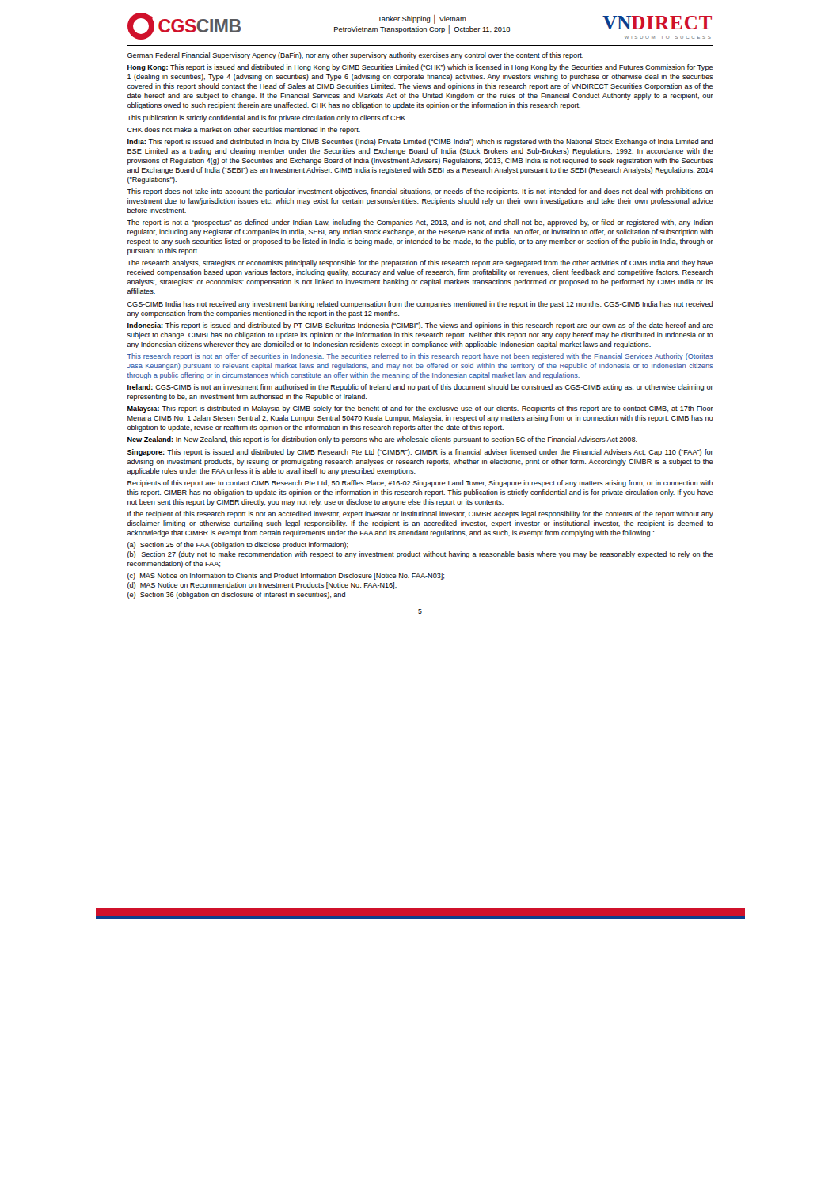CGS CIMB
Tanker Shipping │ Vietnam
PetroVietnam Transportation Corp │ October 11, 2018
VNDIRECT
WISDOM TO SUCCESS
German Federal Financial Supervisory Agency (BaFin), nor any other supervisory authority exercises any control over the content of this report.
Hong Kong: This report is issued and distributed in Hong Kong by CIMB Securities Limited (“CHK”) which is licensed in Hong Kong by the Securities and Futures Commission for Type 1 (dealing in securities), Type 4 (advising on securities) and Type 6 (advising on corporate finance) activities. Any investors wishing to purchase or otherwise deal in the securities covered in this report should contact the Head of Sales at CIMB Securities Limited. The views and opinions in this research report are of VNDIRECT Securities Corporation as of the date hereof and are subject to change. If the Financial Services and Markets Act of the United Kingdom or the rules of the Financial Conduct Authority apply to a recipient, our obligations owed to such recipient therein are unaffected. CHK has no obligation to update its opinion or the information in this research report.
This publication is strictly confidential and is for private circulation only to clients of CHK.
CHK does not make a market on other securities mentioned in the report.
India: This report is issued and distributed in India by CIMB Securities (India) Private Limited (“CIMB India”) which is registered with the National Stock Exchange of India Limited and BSE Limited as a trading and clearing member under the Securities and Exchange Board of India (Stock Brokers and Sub-Brokers) Regulations, 1992. In accordance with the provisions of Regulation 4(g) of the Securities and Exchange Board of India (Investment Advisers) Regulations, 2013, CIMB India is not required to seek registration with the Securities and Exchange Board of India (“SEBI”) as an Investment Adviser. CIMB India is registered with SEBI as a Research Analyst pursuant to the SEBI (Research Analysts) Regulations, 2014 ("Regulations").
This report does not take into account the particular investment objectives, financial situations, or needs of the recipients. It is not intended for and does not deal with prohibitions on investment due to law/jurisdiction issues etc. which may exist for certain persons/entities. Recipients should rely on their own investigations and take their own professional advice before investment.
The report is not a “prospectus” as defined under Indian Law, including the Companies Act, 2013, and is not, and shall not be, approved by, or filed or registered with, any Indian regulator, including any Registrar of Companies in India, SEBI, any Indian stock exchange, or the Reserve Bank of India. No offer, or invitation to offer, or solicitation of subscription with respect to any such securities listed or proposed to be listed in India is being made, or intended to be made, to the public, or to any member or section of the public in India, through or pursuant to this report.
The research analysts, strategists or economists principally responsible for the preparation of this research report are segregated from the other activities of CIMB India and they have received compensation based upon various factors, including quality, accuracy and value of research, firm profitability or revenues, client feedback and competitive factors. Research analysts', strategists' or economists' compensation is not linked to investment banking or capital markets transactions performed or proposed to be performed by CIMB India or its affiliates.
CGS-CIMB India has not received any investment banking related compensation from the companies mentioned in the report in the past 12 months. CGS-CIMB India has not received any compensation from the companies mentioned in the report in the past 12 months.
Indonesia: This report is issued and distributed by PT CIMB Sekuritas Indonesia (“CIMBI”). The views and opinions in this research report are our own as of the date hereof and are subject to change. CIMBI has no obligation to update its opinion or the information in this research report. Neither this report nor any copy hereof may be distributed in Indonesia or to any Indonesian citizens wherever they are domiciled or to Indonesian residents except in compliance with applicable Indonesian capital market laws and regulations.
This research report is not an offer of securities in Indonesia. The securities referred to in this research report have not been registered with the Financial Services Authority (Otoritas Jasa Keuangan) pursuant to relevant capital market laws and regulations, and may not be offered or sold within the territory of the Republic of Indonesia or to Indonesian citizens through a public offering or in circumstances which constitute an offer within the meaning of the Indonesian capital market law and regulations.
Ireland: CGS-CIMB is not an investment firm authorised in the Republic of Ireland and no part of this document should be construed as CGS-CIMB acting as, or otherwise claiming or representing to be, an investment firm authorised in the Republic of Ireland.
Malaysia: This report is distributed in Malaysia by CIMB solely for the benefit of and for the exclusive use of our clients. Recipients of this report are to contact CIMB, at 17th Floor Menara CIMB No. 1 Jalan Stesen Sentral 2, Kuala Lumpur Sentral 50470 Kuala Lumpur, Malaysia, in respect of any matters arising from or in connection with this report. CIMB has no obligation to update, revise or reaffirm its opinion or the information in this research reports after the date of this report.
New Zealand: In New Zealand, this report is for distribution only to persons who are wholesale clients pursuant to section 5C of the Financial Advisers Act 2008.
Singapore: This report is issued and distributed by CIMB Research Pte Ltd (“CIMBR”). CIMBR is a financial adviser licensed under the Financial Advisers Act, Cap 110 (“FAA”) for advising on investment products, by issuing or promulgating research analyses or research reports, whether in electronic, print or other form. Accordingly CIMBR is a subject to the applicable rules under the FAA unless it is able to avail itself to any prescribed exemptions.
Recipients of this report are to contact CIMB Research Pte Ltd, 50 Raffles Place, #16-02 Singapore Land Tower, Singapore in respect of any matters arising from, or in connection with this report. CIMBR has no obligation to update its opinion or the information in this research report. This publication is strictly confidential and is for private circulation only. If you have not been sent this report by CIMBR directly, you may not rely, use or disclose to anyone else this report or its contents.
If the recipient of this research report is not an accredited investor, expert investor or institutional investor, CIMBR accepts legal responsibility for the contents of the report without any disclaimer limiting or otherwise curtailing such legal responsibility. If the recipient is an accredited investor, expert investor or institutional investor, the recipient is deemed to acknowledge that CIMBR is exempt from certain requirements under the FAA and its attendant regulations, and as such, is exempt from complying with the following :
(a) Section 25 of the FAA (obligation to disclose product information);
(b) Section 27 (duty not to make recommendation with respect to any investment product without having a reasonable basis where you may be reasonably expected to rely on the recommendation) of the FAA;
(c) MAS Notice on Information to Clients and Product Information Disclosure [Notice No. FAA-N03];
(d) MAS Notice on Recommendation on Investment Products [Notice No. FAA-N16];
(e) Section 36 (obligation on disclosure of interest in securities), and
5